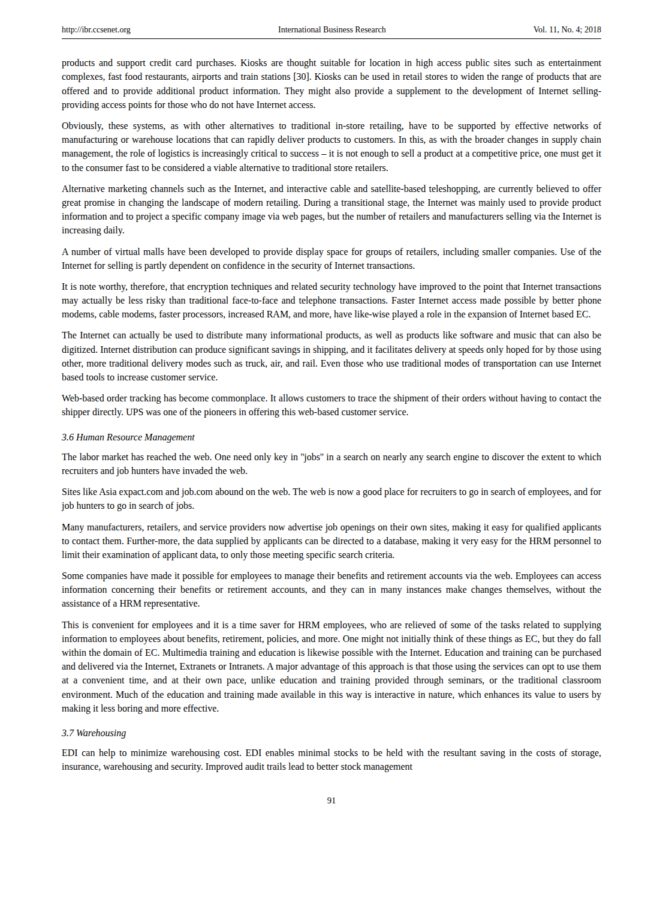http://ibr.ccsenet.org International Business Research Vol. 11, No. 4; 2018
products and support credit card purchases. Kiosks are thought suitable for location in high access public sites such as entertainment complexes, fast food restaurants, airports and train stations [30]. Kiosks can be used in retail stores to widen the range of products that are offered and to provide additional product information. They might also provide a supplement to the development of Internet selling-providing access points for those who do not have Internet access.
Obviously, these systems, as with other alternatives to traditional in-store retailing, have to be supported by effective networks of manufacturing or warehouse locations that can rapidly deliver products to customers. In this, as with the broader changes in supply chain management, the role of logistics is increasingly critical to success – it is not enough to sell a product at a competitive price, one must get it to the consumer fast to be considered a viable alternative to traditional store retailers.
Alternative marketing channels such as the Internet, and interactive cable and satellite-based teleshopping, are currently believed to offer great promise in changing the landscape of modern retailing. During a transitional stage, the Internet was mainly used to provide product information and to project a specific company image via web pages, but the number of retailers and manufacturers selling via the Internet is increasing daily.
A number of virtual malls have been developed to provide display space for groups of retailers, including smaller companies. Use of the Internet for selling is partly dependent on confidence in the security of Internet transactions.
It is note worthy, therefore, that encryption techniques and related security technology have improved to the point that Internet transactions may actually be less risky than traditional face-to-face and telephone transactions. Faster Internet access made possible by better phone modems, cable modems, faster processors, increased RAM, and more, have like-wise played a role in the expansion of Internet based EC.
The Internet can actually be used to distribute many informational products, as well as products like software and music that can also be digitized. Internet distribution can produce significant savings in shipping, and it facilitates delivery at speeds only hoped for by those using other, more traditional delivery modes such as truck, air, and rail. Even those who use traditional modes of transportation can use Internet based tools to increase customer service.
Web-based order tracking has become commonplace. It allows customers to trace the shipment of their orders without having to contact the shipper directly. UPS was one of the pioneers in offering this web-based customer service.
3.6 Human Resource Management
The labor market has reached the web. One need only key in ''jobs'' in a search on nearly any search engine to discover the extent to which recruiters and job hunters have invaded the web.
Sites like Asia expact.com and job.com abound on the web. The web is now a good place for recruiters to go in search of employees, and for job hunters to go in search of jobs.
Many manufacturers, retailers, and service providers now advertise job openings on their own sites, making it easy for qualified applicants to contact them. Further-more, the data supplied by applicants can be directed to a database, making it very easy for the HRM personnel to limit their examination of applicant data, to only those meeting specific search criteria.
Some companies have made it possible for employees to manage their benefits and retirement accounts via the web. Employees can access information concerning their benefits or retirement accounts, and they can in many instances make changes themselves, without the assistance of a HRM representative.
This is convenient for employees and it is a time saver for HRM employees, who are relieved of some of the tasks related to supplying information to employees about benefits, retirement, policies, and more. One might not initially think of these things as EC, but they do fall within the domain of EC. Multimedia training and education is likewise possible with the Internet. Education and training can be purchased and delivered via the Internet, Extranets or Intranets. A major advantage of this approach is that those using the services can opt to use them at a convenient time, and at their own pace, unlike education and training provided through seminars, or the traditional classroom environment. Much of the education and training made available in this way is interactive in nature, which enhances its value to users by making it less boring and more effective.
3.7 Warehousing
EDI can help to minimize warehousing cost. EDI enables minimal stocks to be held with the resultant saving in the costs of storage, insurance, warehousing and security. Improved audit trails lead to better stock management
91